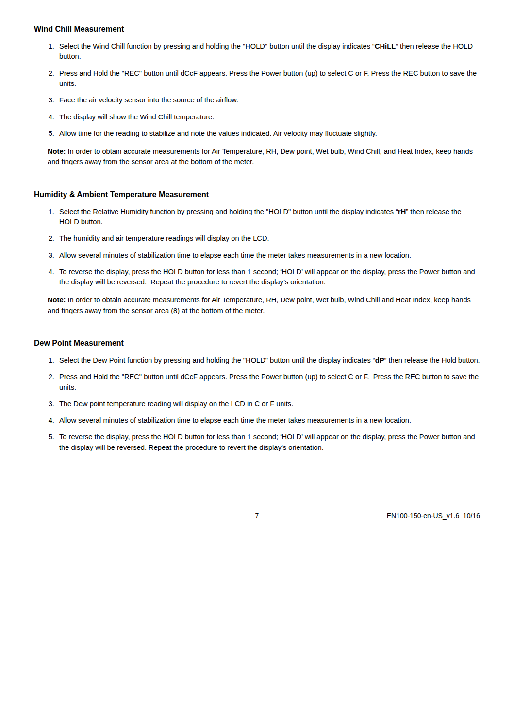Wind Chill Measurement
Select the Wind Chill function by pressing and holding the "HOLD" button until the display indicates “CHiLL” then release the HOLD button.
Press and Hold the "REC" button until dCcF appears. Press the Power button (up) to select C or F. Press the REC button to save the units.
Face the air velocity sensor into the source of the airflow.
The display will show the Wind Chill temperature.
Allow time for the reading to stabilize and note the values indicated. Air velocity may fluctuate slightly.
Note: In order to obtain accurate measurements for Air Temperature, RH, Dew point, Wet bulb, Wind Chill, and Heat Index, keep hands and fingers away from the sensor area at the bottom of the meter.
Humidity & Ambient Temperature Measurement
Select the Relative Humidity function by pressing and holding the "HOLD" button until the display indicates “rH” then release the HOLD button.
The humidity and air temperature readings will display on the LCD.
Allow several minutes of stabilization time to elapse each time the meter takes measurements in a new location.
To reverse the display, press the HOLD button for less than 1 second; ‘HOLD’ will appear on the display, press the Power button and the display will be reversed. Repeat the procedure to revert the display’s orientation.
Note: In order to obtain accurate measurements for Air Temperature, RH, Dew point, Wet bulb, Wind Chill and Heat Index, keep hands and fingers away from the sensor area (8) at the bottom of the meter.
Dew Point Measurement
Select the Dew Point function by pressing and holding the "HOLD" button until the display indicates “dP” then release the Hold button.
Press and Hold the "REC" button until dCcF appears. Press the Power button (up) to select C or F. Press the REC button to save the units.
The Dew point temperature reading will display on the LCD in C or F units.
Allow several minutes of stabilization time to elapse each time the meter takes measurements in a new location.
To reverse the display, press the HOLD button for less than 1 second; ‘HOLD’ will appear on the display, press the Power button and the display will be reversed. Repeat the procedure to revert the display’s orientation.
7 EN100-150-en-US_v1.6 10/16